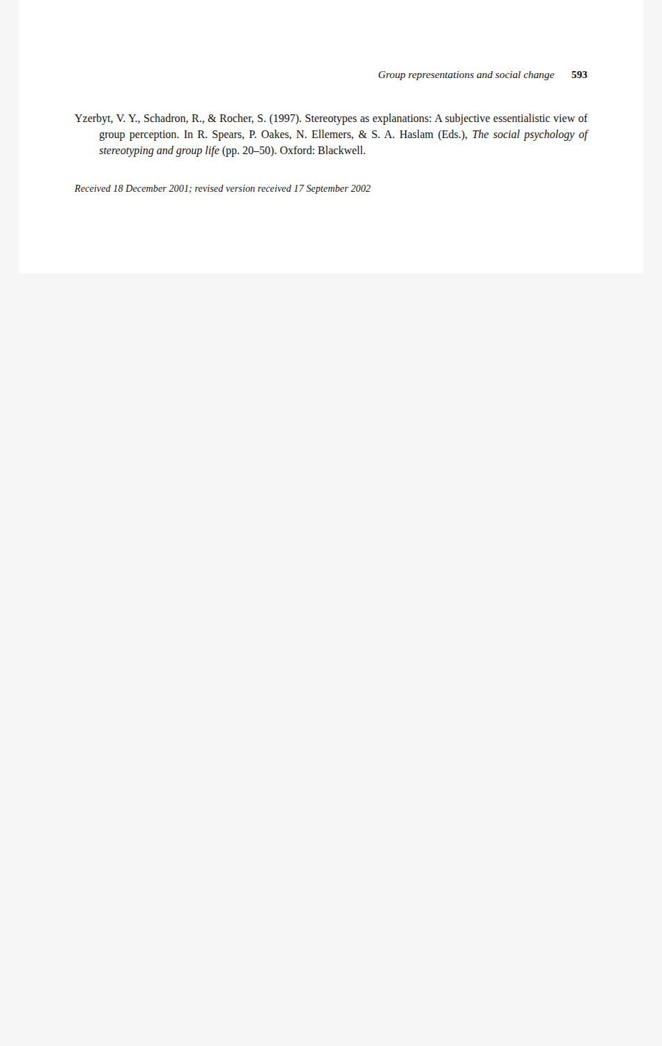Group representations and social change 593
Yzerbyt, V. Y., Schadron, R., & Rocher, S. (1997). Stereotypes as explanations: A subjective essentialistic view of group perception. In R. Spears, P. Oakes, N. Ellemers, & S. A. Haslam (Eds.), The social psychology of stereotyping and group life (pp. 20–50). Oxford: Blackwell.
Received 18 December 2001; revised version received 17 September 2002